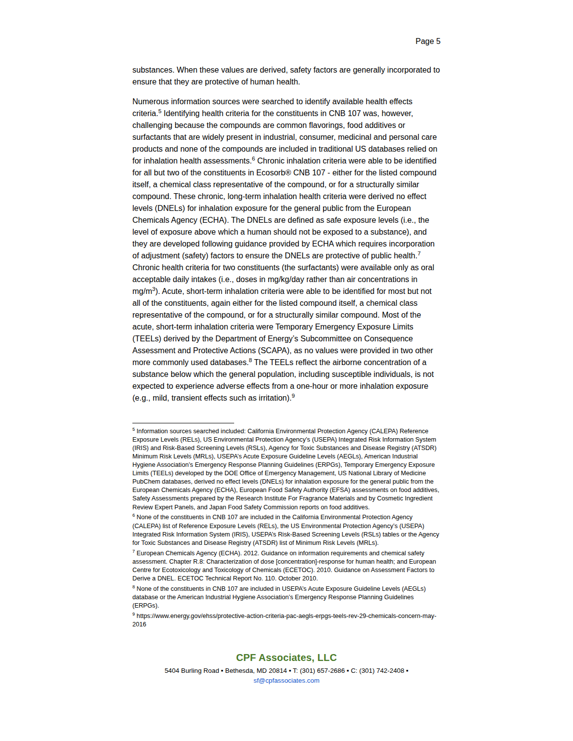Page 5
substances. When these values are derived, safety factors are generally incorporated to ensure that they are protective of human health.
Numerous information sources were searched to identify available health effects criteria.5 Identifying health criteria for the constituents in CNB 107 was, however, challenging because the compounds are common flavorings, food additives or surfactants that are widely present in industrial, consumer, medicinal and personal care products and none of the compounds are included in traditional US databases relied on for inhalation health assessments.6 Chronic inhalation criteria were able to be identified for all but two of the constituents in Ecosorb® CNB 107 - either for the listed compound itself, a chemical class representative of the compound, or for a structurally similar compound. These chronic, long-term inhalation health criteria were derived no effect levels (DNELs) for inhalation exposure for the general public from the European Chemicals Agency (ECHA). The DNELs are defined as safe exposure levels (i.e., the level of exposure above which a human should not be exposed to a substance), and they are developed following guidance provided by ECHA which requires incorporation of adjustment (safety) factors to ensure the DNELs are protective of public health.7 Chronic health criteria for two constituents (the surfactants) were available only as oral acceptable daily intakes (i.e., doses in mg/kg/day rather than air concentrations in mg/m3). Acute, short-term inhalation criteria were able to be identified for most but not all of the constituents, again either for the listed compound itself, a chemical class representative of the compound, or for a structurally similar compound. Most of the acute, short-term inhalation criteria were Temporary Emergency Exposure Limits (TEELs) derived by the Department of Energy’s Subcommittee on Consequence Assessment and Protective Actions (SCAPA), as no values were provided in two other more commonly used databases.8 The TEELs reflect the airborne concentration of a substance below which the general population, including susceptible individuals, is not expected to experience adverse effects from a one-hour or more inhalation exposure (e.g., mild, transient effects such as irritation).9
5 Information sources searched included: California Environmental Protection Agency (CALEPA) Reference Exposure Levels (RELs), US Environmental Protection Agency’s (USEPA) Integrated Risk Information System (IRIS) and Risk-Based Screening Levels (RSLs), Agency for Toxic Substances and Disease Registry (ATSDR) Minimum Risk Levels (MRLs), USEPA’s Acute Exposure Guideline Levels (AEGLs), American Industrial Hygiene Association’s Emergency Response Planning Guidelines (ERPGs), Temporary Emergency Exposure Limits (TEELs) developed by the DOE Office of Emergency Management, US National Library of Medicine PubChem databases, derived no effect levels (DNELs) for inhalation exposure for the general public from the European Chemicals Agency (ECHA), European Food Safety Authority (EFSA) assessments on food additives, Safety Assessments prepared by the Research Institute For Fragrance Materials and by Cosmetic Ingredient Review Expert Panels, and Japan Food Safety Commission reports on food additives.
6 None of the constituents in CNB 107 are included in the California Environmental Protection Agency (CALEPA) list of Reference Exposure Levels (RELs), the US Environmental Protection Agency’s (USEPA) Integrated Risk Information System (IRIS), USEPA’s Risk-Based Screening Levels (RSLs) tables or the Agency for Toxic Substances and Disease Registry (ATSDR) list of Minimum Risk Levels (MRLs).
7 European Chemicals Agency (ECHA). 2012. Guidance on information requirements and chemical safety assessment. Chapter R.8: Characterization of dose [concentration]-response for human health; and European Centre for Ecotoxicology and Toxicology of Chemicals (ECETOC). 2010. Guidance on Assessment Factors to Derive a DNEL. ECETOC Technical Report No. 110. October 2010.
8 None of the constituents in CNB 107 are included in USEPA’s Acute Exposure Guideline Levels (AEGLs) database or the American Industrial Hygiene Association’s Emergency Response Planning Guidelines (ERPGs).
9 https://www.energy.gov/ehss/protective-action-criteria-pac-aegls-erpgs-teels-rev-29-chemicals-concern-may-2016
CPF Associates, LLC
5404 Burling Road ▪ Bethesda, MD 20814 ▪ T: (301) 657-2686 ▪ C: (301) 742-2408 ▪ sf@cpfassociates.com